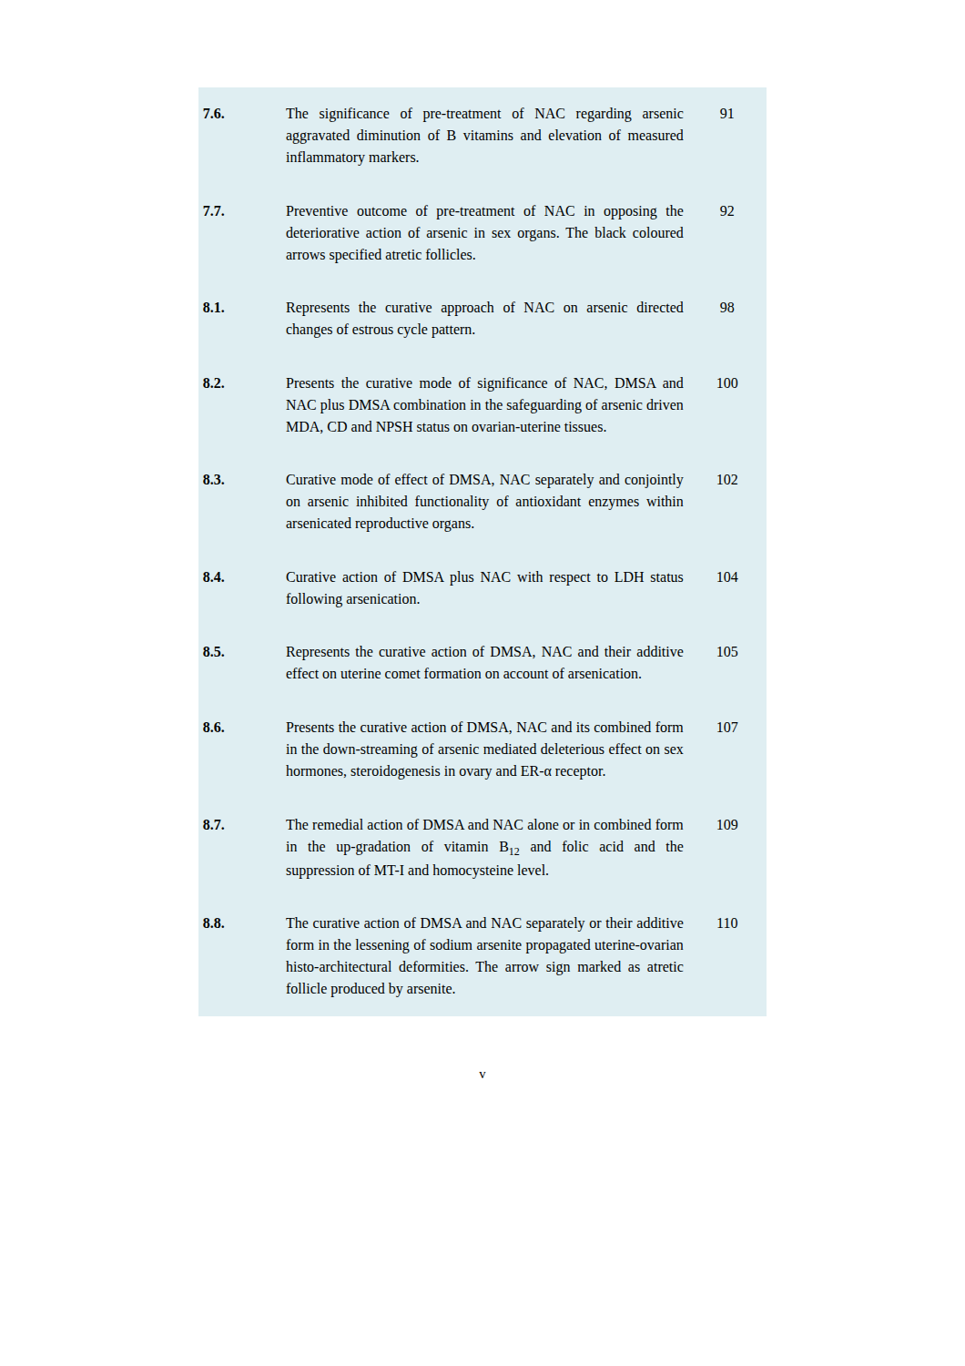| 7.6. | The significance of pre-treatment of NAC regarding arsenic aggravated diminution of B vitamins and elevation of measured inflammatory markers. | 91 |
| 7.7. | Preventive outcome of pre-treatment of NAC in opposing the deteriorative action of arsenic in sex organs. The black coloured arrows specified atretic follicles. | 92 |
| 8.1. | Represents the curative approach of NAC on arsenic directed changes of estrous cycle pattern. | 98 |
| 8.2. | Presents the curative mode of significance of NAC, DMSA and NAC plus DMSA combination in the safeguarding of arsenic driven MDA, CD and NPSH status on ovarian-uterine tissues. | 100 |
| 8.3. | Curative mode of effect of DMSA, NAC separately and conjointly on arsenic inhibited functionality of antioxidant enzymes within arsenicated reproductive organs. | 102 |
| 8.4. | Curative action of DMSA plus NAC with respect to LDH status following arsenication. | 104 |
| 8.5. | Represents the curative action of DMSA, NAC and their additive effect on uterine comet formation on account of arsenication. | 105 |
| 8.6. | Presents the curative action of DMSA, NAC and its combined form in the down-streaming of arsenic mediated deleterious effect on sex hormones, steroidogenesis in ovary and ER-α receptor. | 107 |
| 8.7. | The remedial action of DMSA and NAC alone or in combined form in the up-gradation of vitamin B 12 and folic acid and the suppression of MT-I and homocysteine level. | 109 |
| 8.8. | The curative action of DMSA and NAC separately or their additive form in the lessening of sodium arsenite propagated uterine-ovarian histo-architectural deformities. The arrow sign marked as atretic follicle produced by arsenite. | 110 |
v